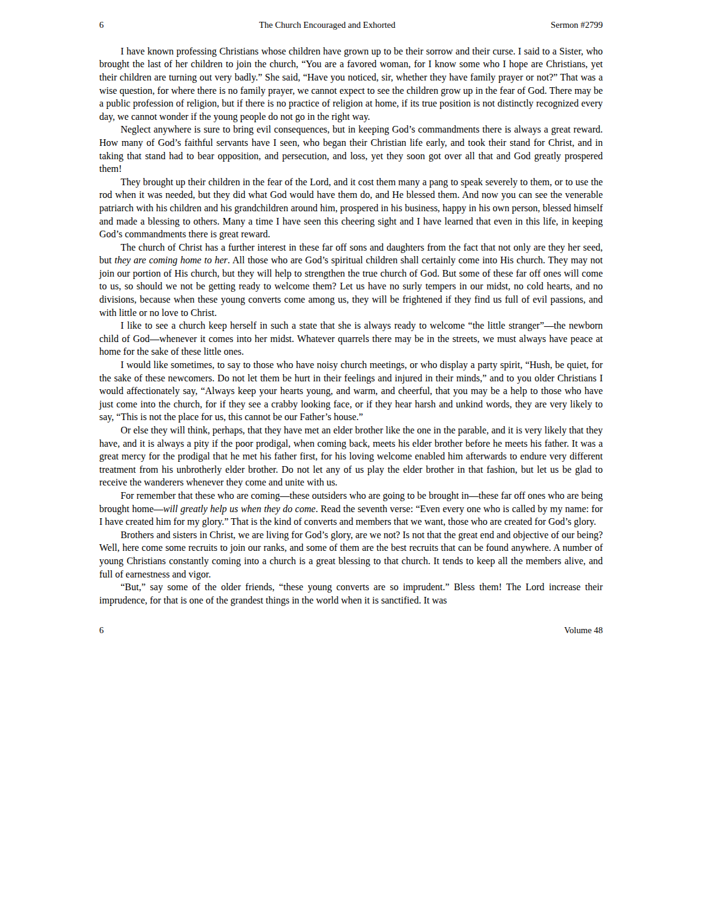6 The Church Encouraged and Exhorted Sermon #2799
I have known professing Christians whose children have grown up to be their sorrow and their curse. I said to a Sister, who brought the last of her children to join the church, “You are a favored woman, for I know some who I hope are Christians, yet their children are turning out very badly.” She said, “Have you noticed, sir, whether they have family prayer or not?” That was a wise question, for where there is no family prayer, we cannot expect to see the children grow up in the fear of God. There may be a public profession of religion, but if there is no practice of religion at home, if its true position is not distinctly recognized every day, we cannot wonder if the young people do not go in the right way.
Neglect anywhere is sure to bring evil consequences, but in keeping God’s commandments there is always a great reward. How many of God’s faithful servants have I seen, who began their Christian life early, and took their stand for Christ, and in taking that stand had to bear opposition, and persecution, and loss, yet they soon got over all that and God greatly prospered them!
They brought up their children in the fear of the Lord, and it cost them many a pang to speak severely to them, or to use the rod when it was needed, but they did what God would have them do, and He blessed them. And now you can see the venerable patriarch with his children and his grandchildren around him, prospered in his business, happy in his own person, blessed himself and made a blessing to others. Many a time I have seen this cheering sight and I have learned that even in this life, in keeping God’s commandments there is great reward.
The church of Christ has a further interest in these far off sons and daughters from the fact that not only are they her seed, but they are coming home to her. All those who are God’s spiritual children shall certainly come into His church. They may not join our portion of His church, but they will help to strengthen the true church of God. But some of these far off ones will come to us, so should we not be getting ready to welcome them? Let us have no surly tempers in our midst, no cold hearts, and no divisions, because when these young converts come among us, they will be frightened if they find us full of evil passions, and with little or no love to Christ.
I like to see a church keep herself in such a state that she is always ready to welcome “the little stranger”—the newborn child of God—whenever it comes into her midst. Whatever quarrels there may be in the streets, we must always have peace at home for the sake of these little ones.
I would like sometimes, to say to those who have noisy church meetings, or who display a party spirit, “Hush, be quiet, for the sake of these newcomers. Do not let them be hurt in their feelings and injured in their minds,” and to you older Christians I would affectionately say, “Always keep your hearts young, and warm, and cheerful, that you may be a help to those who have just come into the church, for if they see a crabby looking face, or if they hear harsh and unkind words, they are very likely to say, “This is not the place for us, this cannot be our Father’s house.”
Or else they will think, perhaps, that they have met an elder brother like the one in the parable, and it is very likely that they have, and it is always a pity if the poor prodigal, when coming back, meets his elder brother before he meets his father. It was a great mercy for the prodigal that he met his father first, for his loving welcome enabled him afterwards to endure very different treatment from his unbrotherly elder brother. Do not let any of us play the elder brother in that fashion, but let us be glad to receive the wanderers whenever they come and unite with us.
For remember that these who are coming—these outsiders who are going to be brought in—these far off ones who are being brought home—will greatly help us when they do come. Read the seventh verse: “Even every one who is called by my name: for I have created him for my glory.” That is the kind of converts and members that we want, those who are created for God’s glory.
Brothers and sisters in Christ, we are living for God’s glory, are we not? Is not that the great end and objective of our being? Well, here come some recruits to join our ranks, and some of them are the best recruits that can be found anywhere. A number of young Christians constantly coming into a church is a great blessing to that church. It tends to keep all the members alive, and full of earnestness and vigor.
“But,” say some of the older friends, “these young converts are so imprudent.” Bless them! The Lord increase their imprudence, for that is one of the grandest things in the world when it is sanctified. It was
6 Volume 48